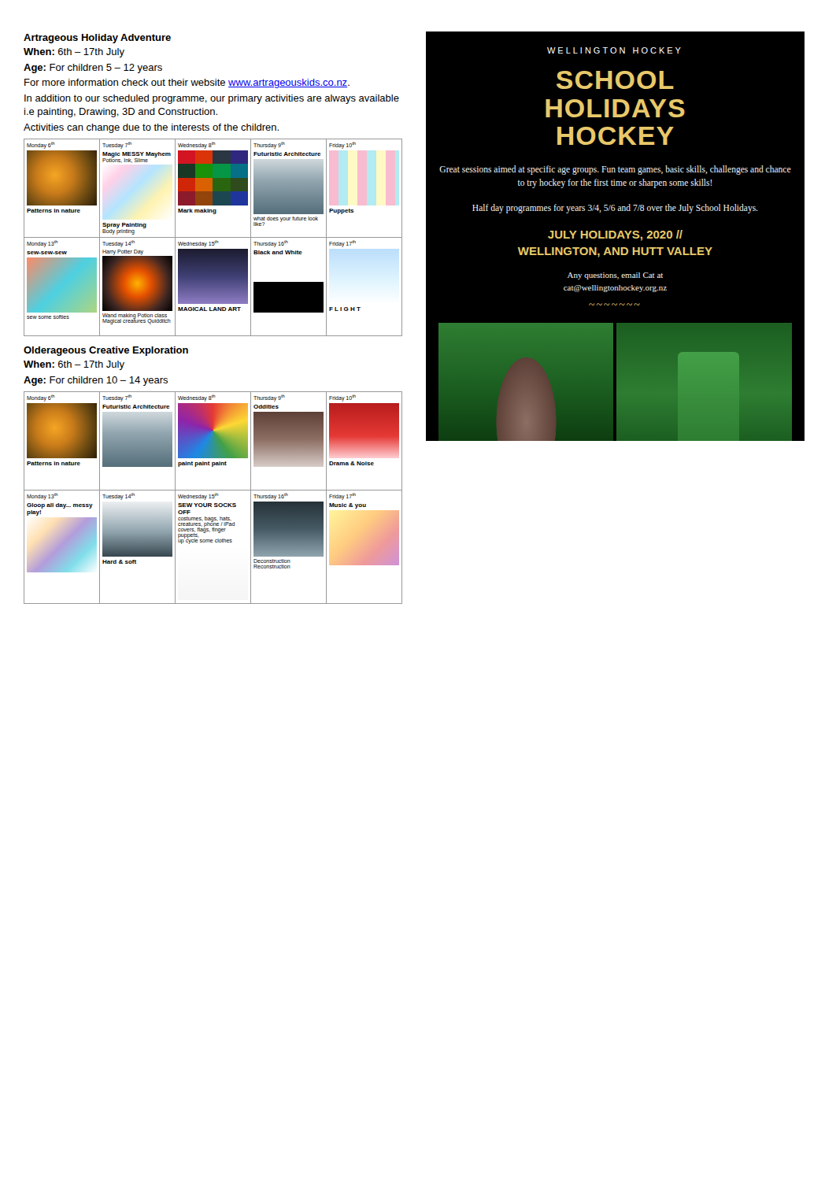Artrageous Holiday Adventure
When: 6th – 17th July
Age: For children 5 – 12 years
For more information check out their website www.artrageouskids.co.nz.
In addition to our scheduled programme, our primary activities are always available i.e painting, Drawing, 3D and Construction.
Activities can change due to the interests of the children.
| Monday 6 th Patterns in nature | Tuesday 7 th Magic MESSY Mayhem Potions, Ink, Slime Spray Painting Body printing | Wednesday 8 th Mark making | Thursday 9 th Futuristic Architecture what does your future look like? | Friday 10 th Puppets |
| Monday 13 th sew-sew-sew sew some softies | Tuesday 14 th Harry Potter Day Wand making Potion class Magical creatures Quidditch | Wednesday 15 th MAGICAL LAND ART | Thursday 16 th Black and White | Friday 17 th F L I G H T |
Olderageous Creative Exploration
When: 6th – 17th July
Age: For children 10 – 14 years
| Monday 6 th Patterns in nature | Tuesday 7 th Futuristic Architecture | Wednesday 8 th paint paint paint | Thursday 9 th Oddities | Friday 10 th Drama & Noise |
| Monday 13 th Gloop all day... messy play! | Tuesday 14 th Hard & soft | Wednesday 15 th SEW YOUR SOCKS OFF costumes, bags, hats, creatures, phone / iPad covers, flags, finger puppets, up cycle some clothes | Thursday 16 th Deconstruction Reconstruction | Friday 17 th Music & you |
WELLINGTON HOCKEY
SCHOOL
HOLIDAYS
HOCKEY
Great sessions aimed at specific age groups. Fun team games, basic skills, challenges and chance to try hockey for the first time or sharpen some skills!
Half day programmes for years 3/4, 5/6 and 7/8 over the July School Holidays.
JULY HOLIDAYS, 2020 //
WELLINGTON, AND HUTT VALLEY
Any questions, email Cat at
cat@wellingtonhockey.org.nz
~~~~~~~